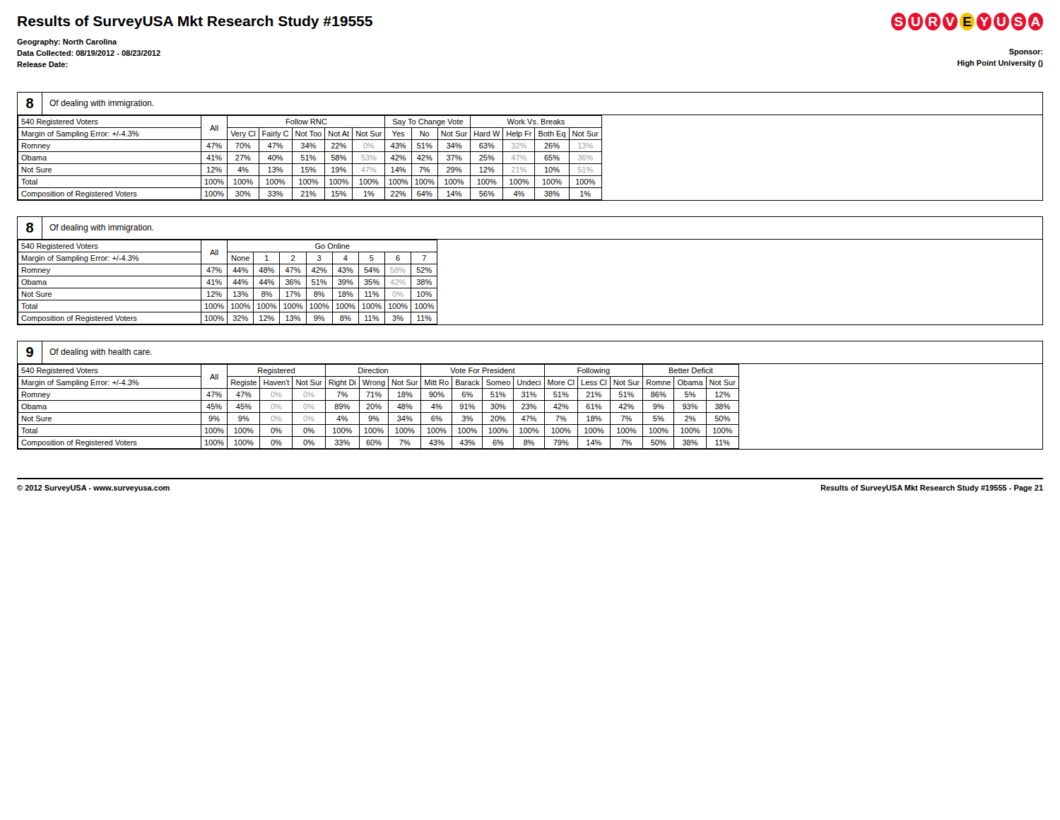Results of SurveyUSA Mkt Research Study #19555
Geography: North Carolina
Data Collected: 08/19/2012 - 08/23/2012
Release Date:
Sponsor:
High Point University ()
SURVEYUSA
8
Of dealing with immigration.
| 540 Registered Voters | All | Follow RNC | Say To Change Vote | Work Vs. Breaks |
| Margin of Sampling Error: +/-4.3% | Very Cl | Fairly C | Not Too | Not At | Not Sur | Yes | No | Not Sur | Hard W | Help Fr | Both Eq | Not Sur |
| Romney | 47% | 70% | 47% | 34% | 22% | 0% | 43% | 51% | 34% | 63% | 32% | 26% | 13% |
| Obama | 41% | 27% | 40% | 51% | 58% | 53% | 42% | 42% | 37% | 25% | 47% | 65% | 36% |
| Not Sure | 12% | 4% | 13% | 15% | 19% | 47% | 14% | 7% | 29% | 12% | 21% | 10% | 51% |
| Total | 100% | 100% | 100% | 100% | 100% | 100% | 100% | 100% | 100% | 100% | 100% | 100% | 100% |
| Composition of Registered Voters | 100% | 30% | 33% | 21% | 15% | 1% | 22% | 64% | 14% | 56% | 4% | 38% | 1% |
8
Of dealing with immigration.
| 540 Registered Voters | All | Go Online |
| Margin of Sampling Error: +/-4.3% | None | 1 | 2 | 3 | 4 | 5 | 6 | 7 |
| Romney | 47% | 44% | 48% | 47% | 42% | 43% | 54% | 58% | 52% |
| Obama | 41% | 44% | 44% | 36% | 51% | 39% | 35% | 42% | 38% |
| Not Sure | 12% | 13% | 8% | 17% | 8% | 18% | 11% | 0% | 10% |
| Total | 100% | 100% | 100% | 100% | 100% | 100% | 100% | 100% | 100% |
| Composition of Registered Voters | 100% | 32% | 12% | 13% | 9% | 8% | 11% | 3% | 11% |
9
Of dealing with health care.
| 540 Registered Voters | All | Registered | Direction | Vote For President | Following | Better Deficit |
| Margin of Sampling Error: +/-4.3% | Registe | Haven't | Not Sur | Right Di | Wrong | Not Sur | Mitt Ro | Barack | Someo | Undeci | More Cl | Less Cl | Not Sur | Romne | Obama | Not Sur |
| Romney | 47% | 47% | 0% | 0% | 7% | 71% | 18% | 90% | 6% | 51% | 31% | 51% | 21% | 51% | 86% | 5% | 12% |
| Obama | 45% | 45% | 0% | 0% | 89% | 20% | 48% | 4% | 91% | 30% | 23% | 42% | 61% | 42% | 9% | 93% | 38% |
| Not Sure | 9% | 9% | 0% | 0% | 4% | 9% | 34% | 6% | 3% | 20% | 47% | 7% | 18% | 7% | 5% | 2% | 50% |
| Total | 100% | 100% | 0% | 0% | 100% | 100% | 100% | 100% | 100% | 100% | 100% | 100% | 100% | 100% | 100% | 100% | 100% |
| Composition of Registered Voters | 100% | 100% | 0% | 0% | 33% | 60% | 7% | 43% | 43% | 6% | 8% | 79% | 14% | 7% | 50% | 38% | 11% |
© 2012 SurveyUSA - www.surveyusa.com
Results of SurveyUSA Mkt Research Study #19555 - Page 21